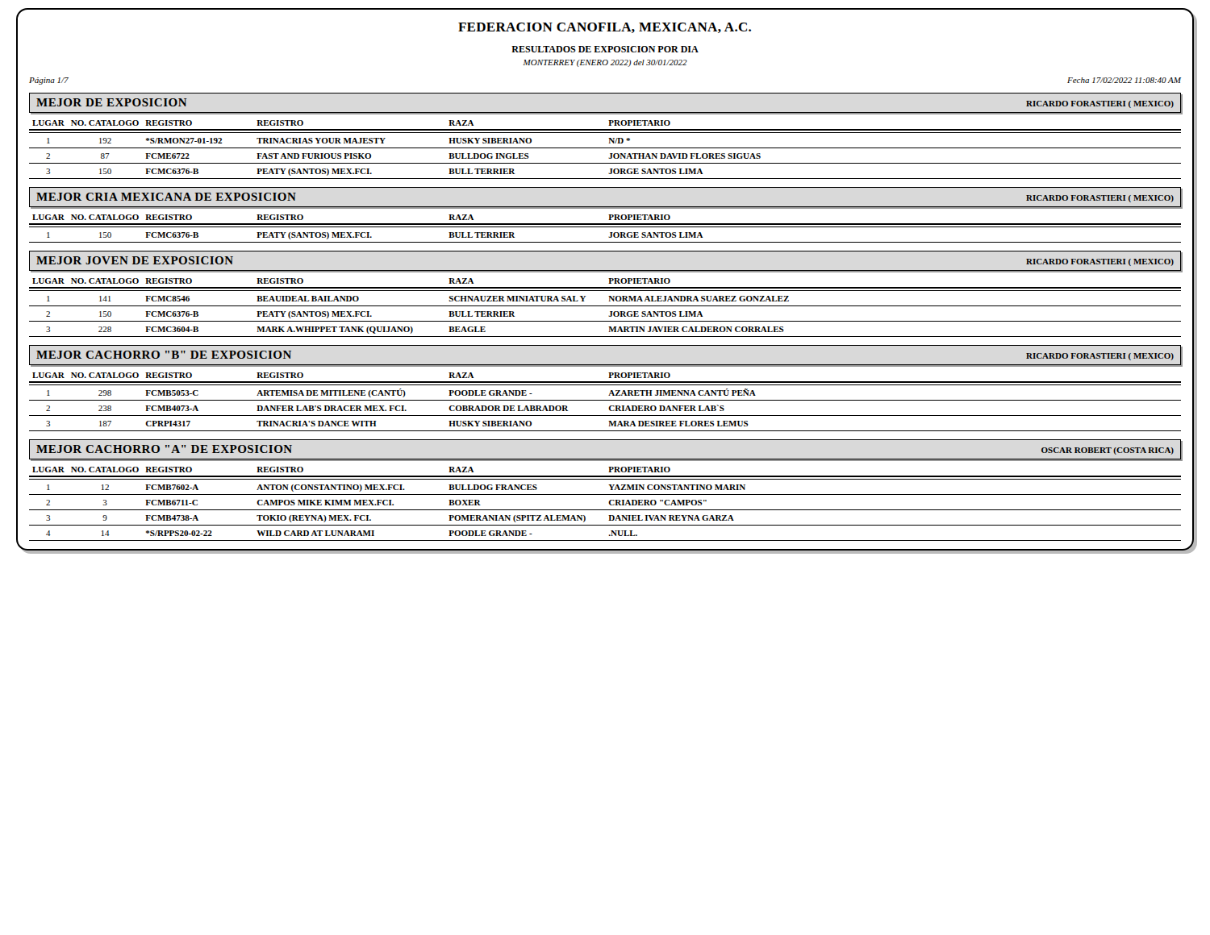FEDERACION CANOFILA, MEXICANA, A.C.
RESULTADOS DE EXPOSICION POR DIA
MONTERREY (ENERO 2022) del 30/01/2022
Página 1/7 Fecha 17/02/2022 11:08:40 AM
MEJOR DE EXPOSICION RICARDO FORASTIERI ( MEXICO)
| LUGAR | NO. CATALOGO | REGISTRO | REGISTRO | RAZA | PROPIETARIO |
| --- | --- | --- | --- | --- | --- |
| 1 | 192 | *S/RMON27-01-192 | TRINACRIAS YOUR MAJESTY | HUSKY SIBERIANO | N/D * |
| 2 | 87 | FCME6722 | FAST AND FURIOUS PISKO | BULLDOG INGLES | JONATHAN DAVID FLORES SIGUAS |
| 3 | 150 | FCMC6376-B | PEATY (SANTOS) MEX.FCI. | BULL TERRIER | JORGE SANTOS LIMA |
MEJOR CRIA MEXICANA DE EXPOSICION RICARDO FORASTIERI ( MEXICO)
| LUGAR | NO. CATALOGO | REGISTRO | REGISTRO | RAZA | PROPIETARIO |
| --- | --- | --- | --- | --- | --- |
| 1 | 150 | FCMC6376-B | PEATY (SANTOS) MEX.FCI. | BULL TERRIER | JORGE SANTOS LIMA |
MEJOR JOVEN DE EXPOSICION RICARDO FORASTIERI ( MEXICO)
| LUGAR | NO. CATALOGO | REGISTRO | REGISTRO | RAZA | PROPIETARIO |
| --- | --- | --- | --- | --- | --- |
| 1 | 141 | FCMC8546 | BEAUIDEAL BAILANDO | SCHNAUZER MINIATURA SAL Y | NORMA ALEJANDRA SUAREZ GONZALEZ |
| 2 | 150 | FCMC6376-B | PEATY (SANTOS) MEX.FCI. | BULL TERRIER | JORGE SANTOS LIMA |
| 3 | 228 | FCMC3604-B | MARK A.WHIPPET TANK (QUIJANO) | BEAGLE | MARTIN JAVIER CALDERON CORRALES |
MEJOR CACHORRO "B" DE EXPOSICION RICARDO FORASTIERI ( MEXICO)
| LUGAR | NO. CATALOGO | REGISTRO | REGISTRO | RAZA | PROPIETARIO |
| --- | --- | --- | --- | --- | --- |
| 1 | 298 | FCMB5053-C | ARTEMISA DE MITILENE (CANTÚ) | POODLE GRANDE - | AZARETH JIMENNA CANTÚ PEÑA |
| 2 | 238 | FCMB4073-A | DANFER LAB'S DRACER MEX. FCI. | COBRADOR DE LABRADOR | CRIADERO DANFER LAB`S |
| 3 | 187 | CPRPI4317 | TRINACRIA'S DANCE WITH | HUSKY SIBERIANO | MARA DESIREE FLORES LEMUS |
MEJOR CACHORRO "A" DE EXPOSICION OSCAR ROBERT (COSTA RICA)
| LUGAR | NO. CATALOGO | REGISTRO | REGISTRO | RAZA | PROPIETARIO |
| --- | --- | --- | --- | --- | --- |
| 1 | 12 | FCMB7602-A | ANTON (CONSTANTINO) MEX.FCI. | BULLDOG FRANCES | YAZMIN CONSTANTINO MARIN |
| 2 | 3 | FCMB6711-C | CAMPOS MIKE KIMM MEX.FCI. | BOXER | CRIADERO "CAMPOS" |
| 3 | 9 | FCMB4738-A | TOKIO (REYNA) MEX. FCI. | POMERANIAN (SPITZ ALEMAN) | DANIEL IVAN REYNA GARZA |
| 4 | 14 | *S/RPPS20-02-22 | WILD CARD AT LUNARAMI | POODLE GRANDE - | .NULL. |